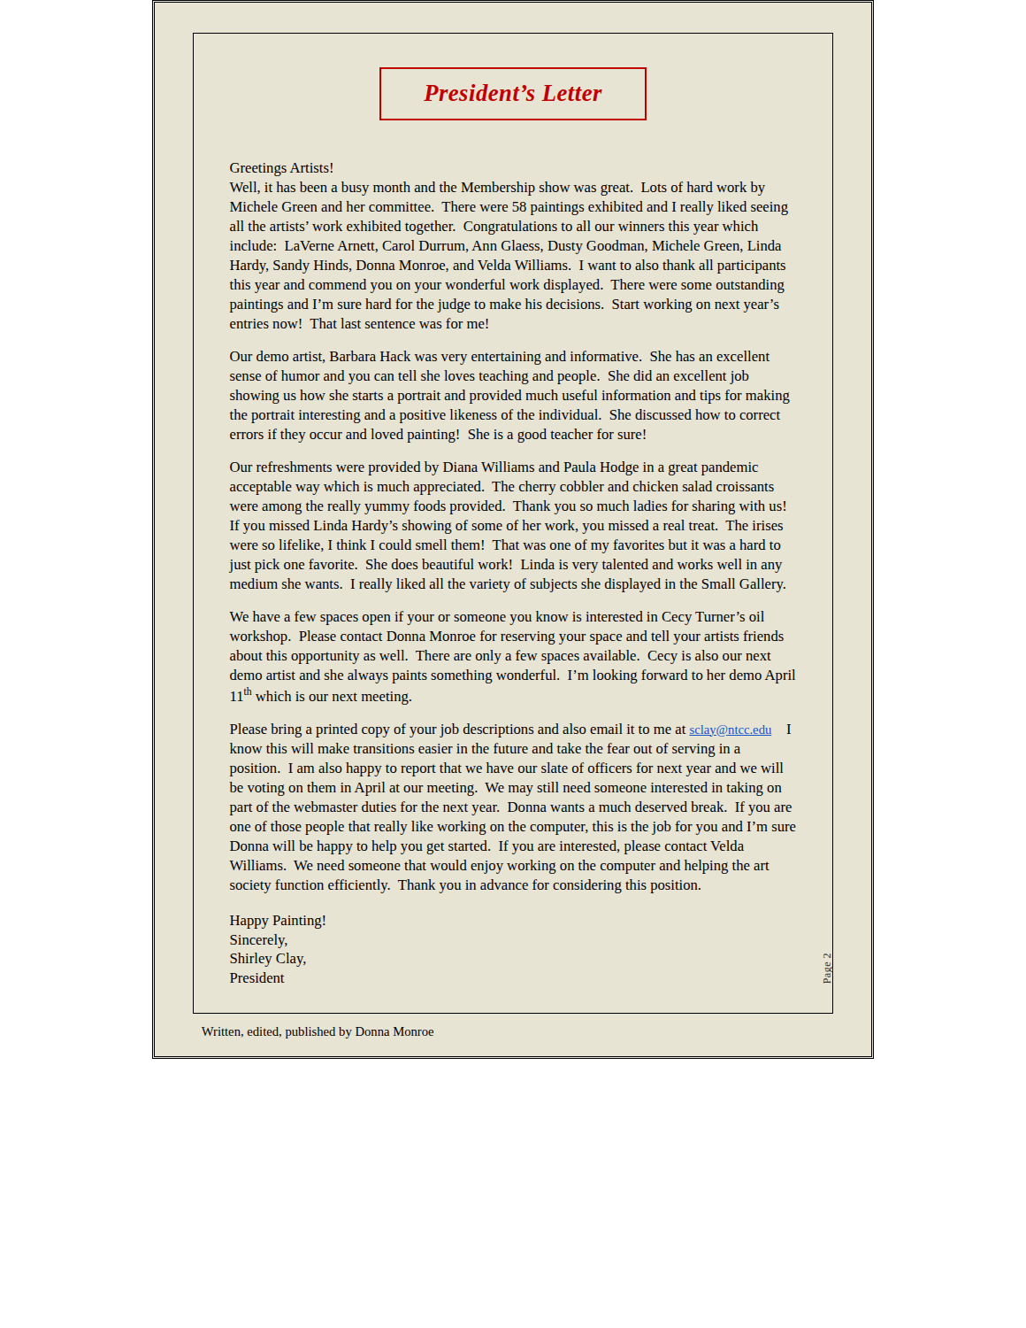President’s Letter
Greetings Artists!
Well, it has been a busy month and the Membership show was great. Lots of hard work by Michele Green and her committee. There were 58 paintings exhibited and I really liked seeing all the artists’ work exhibited together. Congratulations to all our winners this year which include: LaVerne Arnett, Carol Durrum, Ann Glaess, Dusty Goodman, Michele Green, Linda Hardy, Sandy Hinds, Donna Monroe, and Velda Williams. I want to also thank all participants this year and commend you on your wonderful work displayed. There were some outstanding paintings and I’m sure hard for the judge to make his decisions. Start working on next year’s entries now! That last sentence was for me!
Our demo artist, Barbara Hack was very entertaining and informative. She has an excellent sense of humor and you can tell she loves teaching and people. She did an excellent job showing us how she starts a portrait and provided much useful information and tips for making the portrait interesting and a positive likeness of the individual. She discussed how to correct errors if they occur and loved painting! She is a good teacher for sure!
Our refreshments were provided by Diana Williams and Paula Hodge in a great pandemic acceptable way which is much appreciated. The cherry cobbler and chicken salad croissants were among the really yummy foods provided. Thank you so much ladies for sharing with us!
If you missed Linda Hardy’s showing of some of her work, you missed a real treat. The irises were so lifelike, I think I could smell them! That was one of my favorites but it was a hard to just pick one favorite. She does beautiful work! Linda is very talented and works well in any medium she wants. I really liked all the variety of subjects she displayed in the Small Gallery.
We have a few spaces open if your or someone you know is interested in Cecy Turner’s oil workshop. Please contact Donna Monroe for reserving your space and tell your artists friends about this opportunity as well. There are only a few spaces available. Cecy is also our next demo artist and she always paints something wonderful. I’m looking forward to her demo April 11th which is our next meeting.
Please bring a printed copy of your job descriptions and also email it to me at sclay@ntcc.edu I know this will make transitions easier in the future and take the fear out of serving in a position. I am also happy to report that we have our slate of officers for next year and we will be voting on them in April at our meeting. We may still need someone interested in taking on part of the webmaster duties for the next year. Donna wants a much deserved break. If you are one of those people that really like working on the computer, this is the job for you and I’m sure Donna will be happy to help you get started. If you are interested, please contact Velda Williams. We need someone that would enjoy working on the computer and helping the art society function efficiently. Thank you in advance for considering this position.
Happy Painting!
Sincerely,
Shirley Clay,
President
Page 2
Written, edited, published by Donna Monroe